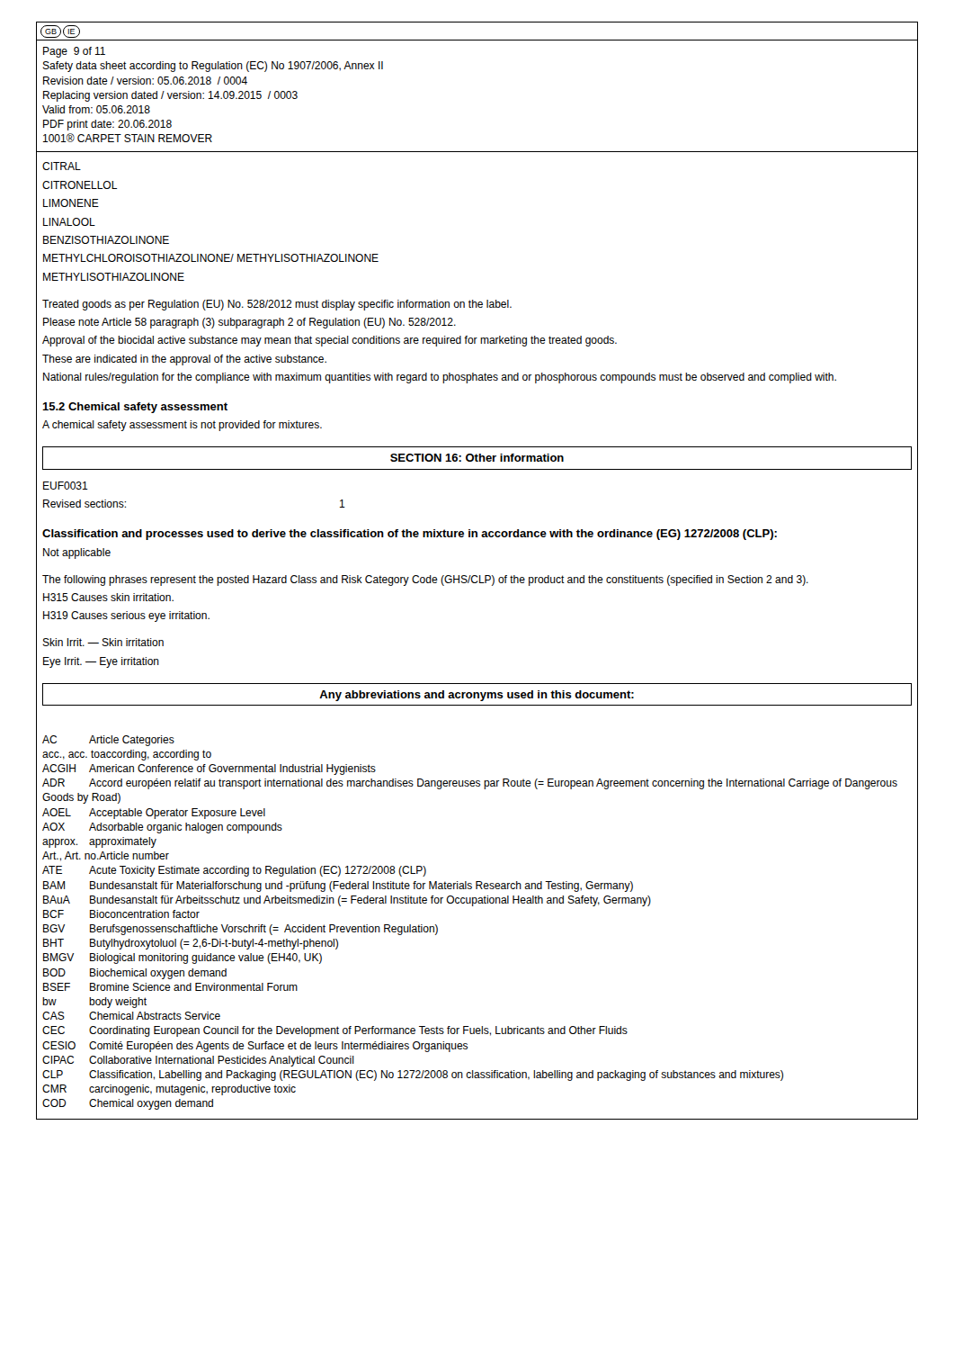GB IE
Page 9 of 11
Safety data sheet according to Regulation (EC) No 1907/2006, Annex II
Revision date / version: 05.06.2018 / 0004
Replacing version dated / version: 14.09.2015 / 0003
Valid from: 05.06.2018
PDF print date: 20.06.2018
1001® CARPET STAIN REMOVER
CITRAL
CITRONELLOL
LIMONENE
LINALOOL
BENZISOTHIAZOLINONE
METHYLCHLOROISOTHIAZOLINONE/ METHYLISOTHIAZOLINONE
METHYLISOTHIAZOLINONE
Treated goods as per Regulation (EU) No. 528/2012 must display specific information on the label.
Please note Article 58 paragraph (3) subparagraph 2 of Regulation (EU) No. 528/2012.
Approval of the biocidal active substance may mean that special conditions are required for marketing the treated goods.
These are indicated in the approval of the active substance.
National rules/regulation for the compliance with maximum quantities with regard to phosphates and or phosphorous compounds must be observed and complied with.
15.2 Chemical safety assessment
A chemical safety assessment is not provided for mixtures.
SECTION 16: Other information
EUF0031
Revised sections: 1
Classification and processes used to derive the classification of the mixture in accordance with the ordinance (EG) 1272/2008 (CLP):
Not applicable
The following phrases represent the posted Hazard Class and Risk Category Code (GHS/CLP) of the product and the constituents (specified in Section 2 and 3).
H315 Causes skin irritation.
H319 Causes serious eye irritation.
Skin Irrit. — Skin irritation
Eye Irrit. — Eye irritation
Any abbreviations and acronyms used in this document:
ACArticle Categories
acc., acc. toaccording, according to
ACGIHAmerican Conference of Governmental Industrial Hygienists
ADRAccord européen relatif au transport international des marchandises Dangereuses par Route (= European Agreement concerning the International Carriage of Dangerous Goods by Road)
AOELAcceptable Operator Exposure Level
AOXAdsorbable organic halogen compounds
approx. approximately
Art., Art. no. Article number
ATEAcute Toxicity Estimate according to Regulation (EC) 1272/2008 (CLP)
BAMBundesanstalt für Materialforschung und -prüfung (Federal Institute for Materials Research and Testing, Germany)
BAuABundesanstalt für Arbeitsschutz und Arbeitsmedizin (= Federal Institute for Occupational Health and Safety, Germany)
BCFBioconcentration factor
BGVBerufsgenossenschaftliche Vorschrift (= Accident Prevention Regulation)
BHTButylhydroxytoluol (= 2,6-Di-t-butyl-4-methyl-phenol)
BMGVBiological monitoring guidance value (EH40, UK)
BODBiochemical oxygen demand
BSEFBromine Science and Environmental Forum
bwbody weight
CASChemical Abstracts Service
CECCoordinating European Council for the Development of Performance Tests for Fuels, Lubricants and Other Fluids
CESIOComité Européen des Agents de Surface et de leurs Intermédiaires Organiques
CIPACCollaborative International Pesticides Analytical Council
CLPClassification, Labelling and Packaging (REGULATION (EC) No 1272/2008 on classification, labelling and packaging of substances and mixtures)
CMRcarcinogenic, mutagenic, reproductive toxic
CODChemical oxygen demand